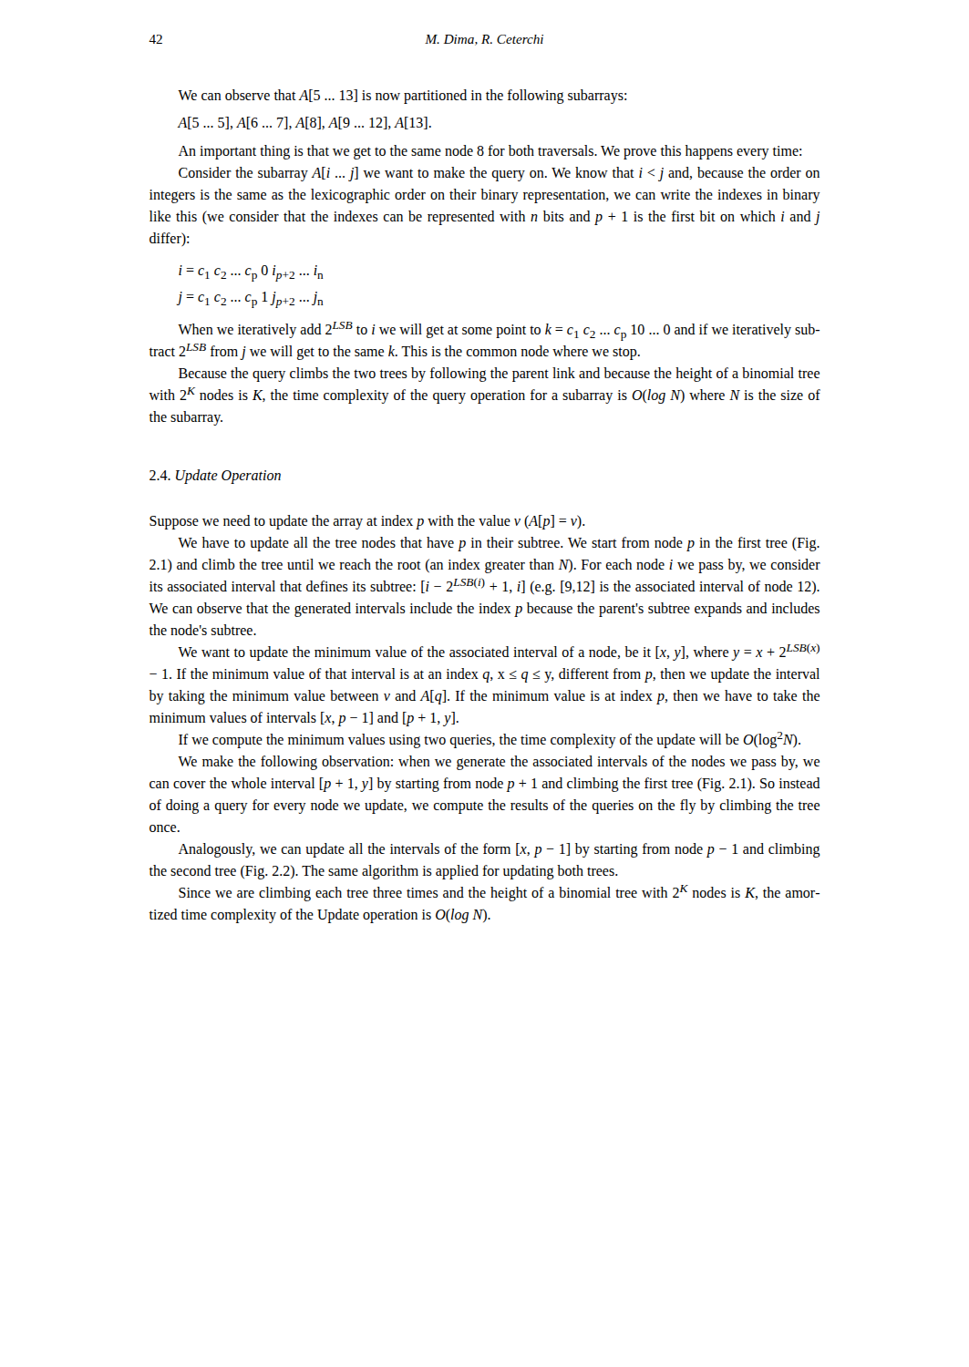42 M. Dima, R. Ceterchi
We can observe that A[5 ... 13] is now partitioned in the following subarrays:
A[5 ... 5], A[6 ... 7], A[8], A[9 ... 12], A[13].
An important thing is that we get to the same node 8 for both traversals. We prove this happens every time:
Consider the subarray A[i ... j] we want to make the query on. We know that i < j and, because the order on integers is the same as the lexicographic order on their binary representation, we can write the indexes in binary like this (we consider that the indexes can be represented with n bits and p + 1 is the first bit on which i and j differ):
i = c1 c2 ... cp 0 ip+2 ... in
j = c1 c2 ... cp 1 jp+2 ... jn
When we iteratively add 2LSB to i we will get at some point to k = c1 c2 ... cp 10 ... 0 and if we iteratively subtract 2LSB from j we will get to the same k. This is the common node where we stop.
Because the query climbs the two trees by following the parent link and because the height of a binomial tree with 2K nodes is K, the time complexity of the query operation for a subarray is O(log N) where N is the size of the subarray.
2.4. Update Operation
Suppose we need to update the array at index p with the value v (A[p] = v).
We have to update all the tree nodes that have p in their subtree. We start from node p in the first tree (Fig. 2.1) and climb the tree until we reach the root (an index greater than N). For each node i we pass by, we consider its associated interval that defines its subtree: [i − 2LSB(i) + 1, i] (e.g. [9,12] is the associated interval of node 12). We can observe that the generated intervals include the index p because the parent's subtree expands and includes the node's subtree.
We want to update the minimum value of the associated interval of a node, be it [x, y], where y = x + 2LSB(x) − 1. If the minimum value of that interval is at an index q, x ≤ q ≤ y, different from p, then we update the interval by taking the minimum value between v and A[q]. If the minimum value is at index p, then we have to take the minimum values of intervals [x, p − 1] and [p + 1, y].
If we compute the minimum values using two queries, the time complexity of the update will be O(log2N).
We make the following observation: when we generate the associated intervals of the nodes we pass by, we can cover the whole interval [p + 1, y] by starting from node p + 1 and climbing the first tree (Fig. 2.1). So instead of doing a query for every node we update, we compute the results of the queries on the fly by climbing the tree once.
Analogously, we can update all the intervals of the form [x, p − 1] by starting from node p − 1 and climbing the second tree (Fig. 2.2). The same algorithm is applied for updating both trees.
Since we are climbing each tree three times and the height of a binomial tree with 2K nodes is K, the amortized time complexity of the Update operation is O(log N).